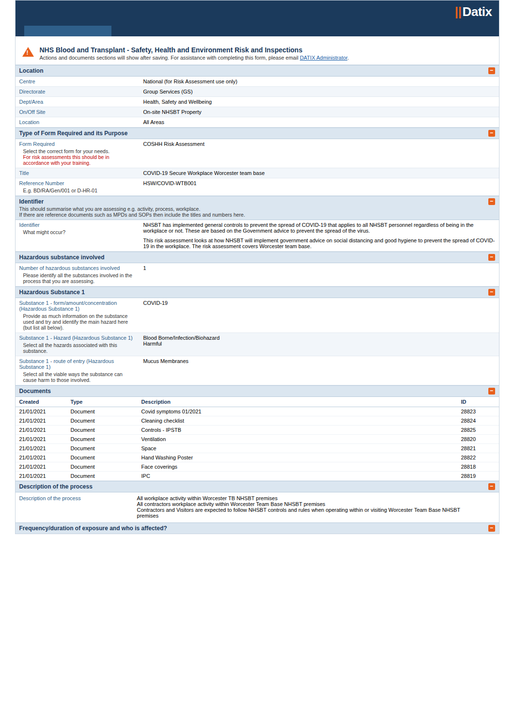||Datix
NHS Blood and Transplant - Safety, Health and Environment Risk and Inspections
Actions and documents sections will show after saving. For assistance with completing this form, please email DATIX Administrator.
Location−
| Centre | National (for Risk Assessment use only) |
| Directorate | Group Services (GS) |
| Dept/Area | Health, Safety and Wellbeing |
| On/Off Site | On-site NHSBT Property |
| Location | All Areas |
Type of Form Required and its Purpose−
| Form Required Select the correct form for your needs. For risk assessments this should be in accordance with your training. | COSHH Risk Assessment |
| Title | COVID-19 Secure Workplace Worcester team base |
| Reference Number E.g. BD/RA/Gen/001 or D-HR-01 | HSW/COVID-WTB001 |
Identifier This should summarise what you are assessing e.g. activity, process, workplace.
If there are reference documents such as MPDs and SOPs then include the titles and numbers here. −
| Identifier What might occur? | NHSBT has implemented general controls to prevent the spread of COVID-19 that applies to all NHSBT personnel regardless of being in the workplace or not. These are based on the Government advice to prevent the spread of the virus. This risk assessment looks at how NHSBT will implement government advice on social distancing and good hygiene to prevent the spread of COVID-19 in the workplace. The risk assessment covers Worcester team base. |
Hazardous substance involved−
| Number of hazardous substances involved Please identify all the substances involved in the process that you are assessing. | 1 |
Hazardous Substance 1−
| Substance 1 - form/amount/concentration (Hazardous Substance 1) Provide as much information on the substance used and try and identify the main hazard here (but list all below). | COVID-19 |
| Substance 1 - Hazard (Hazardous Substance 1) Select all the hazards associated with this substance. | Blood Borne/Infection/Biohazard Harmful |
| Substance 1 - route of entry (Hazardous Substance 1) Select all the viable ways the substance can cause harm to those involved. | Mucus Membranes |
Documents−
| Created | Type | Description | ID |
| --- | --- | --- | --- |
| 21/01/2021 | Document | Covid symptoms 01/2021 | 28823 |
| 21/01/2021 | Document | Cleaning checklist | 28824 |
| 21/01/2021 | Document | Controls - IPSTB | 28825 |
| 21/01/2021 | Document | Ventilation | 28820 |
| 21/01/2021 | Document | Space | 28821 |
| 21/01/2021 | Document | Hand Washing Poster | 28822 |
| 21/01/2021 | Document | Face coverings | 28818 |
| 21/01/2021 | Document | IPC | 28819 |
Description of the process−
Description of the process
All workplace activity within Worcester TB NHSBT premises
All contractors workplace activity within Worcester Team Base NHSBT premises
Contractors and Visitors are expected to follow NHSBT controls and rules when operating within or visiting Worcester Team Base NHSBT premises
Frequency/duration of exposure and who is affected?−